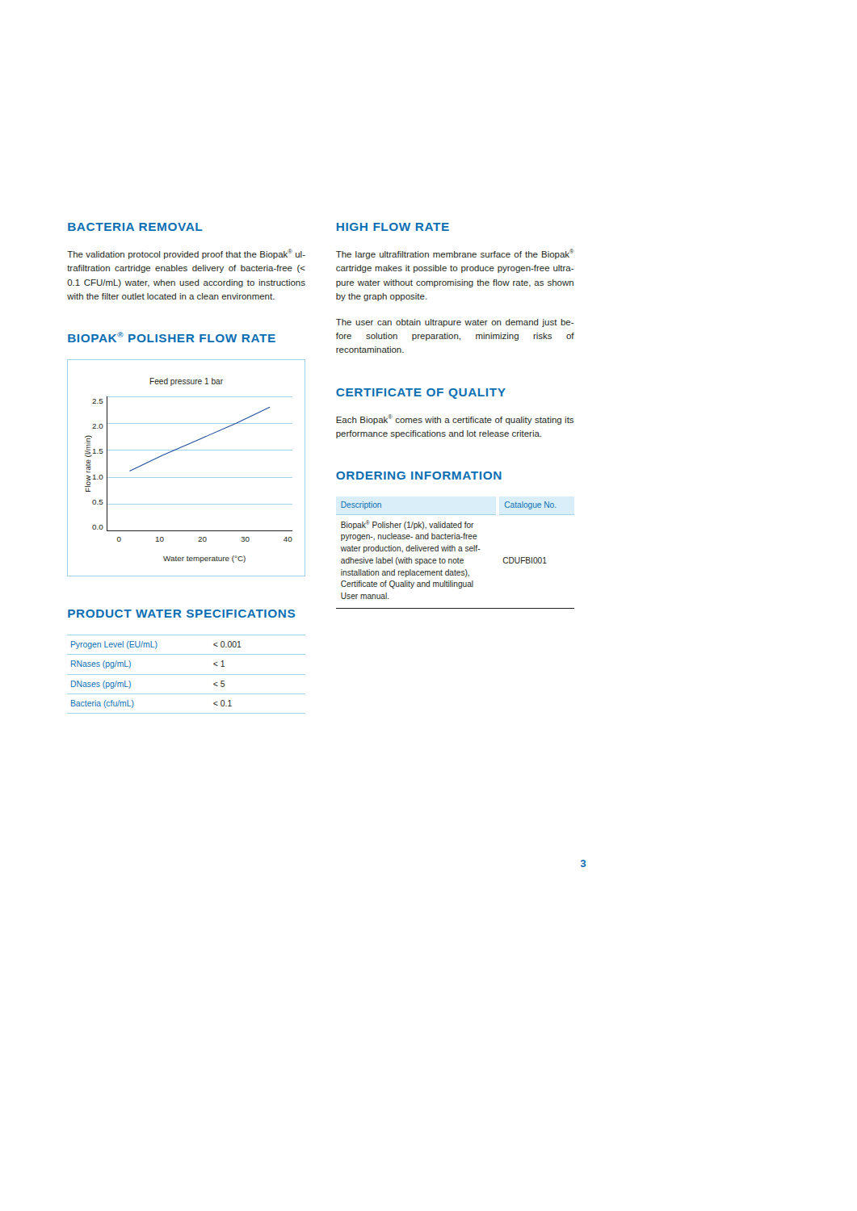Bacteria removal
The validation protocol provided proof that the Biopak® ultrafiltration cartridge enables delivery of bacteria-free (< 0.1 CFU/mL) water, when used according to instructions with the filter outlet located in a clean environment.
Biopak® polisher flow rate
Feed pressure 1 bar
Flow rate (l/min)
2.5 2.0 1.5 1.0 0.5 0.0
010203040
Water temperature (°C)
Product water specifications
| Pyrogen Level (EU/mL) | < 0.001 |
| RNases (pg/mL) | < 1 |
| DNases (pg/mL) | < 5 |
| Bacteria (cfu/mL) | < 0.1 |
High flow rate
The large ultrafiltration membrane surface of the Biopak® cartridge makes it possible to produce pyrogen-free ultrapure water without compromising the flow rate, as shown by the graph opposite.
The user can obtain ultrapure water on demand just before solution preparation, minimizing risks of recontamination.
Certificate of quality
Each Biopak® comes with a certificate of quality stating its performance specifications and lot release criteria.
Ordering information
| Description | Catalogue No. |
| --- | --- |
| Biopak ® Polisher (1/pk), validated for pyrogen-, nuclease- and bacteria-free water production, delivered with a self-adhesive label (with space to note installation and replacement dates), Certificate of Quality and multilingual User manual. | CDUFBI001 |
3